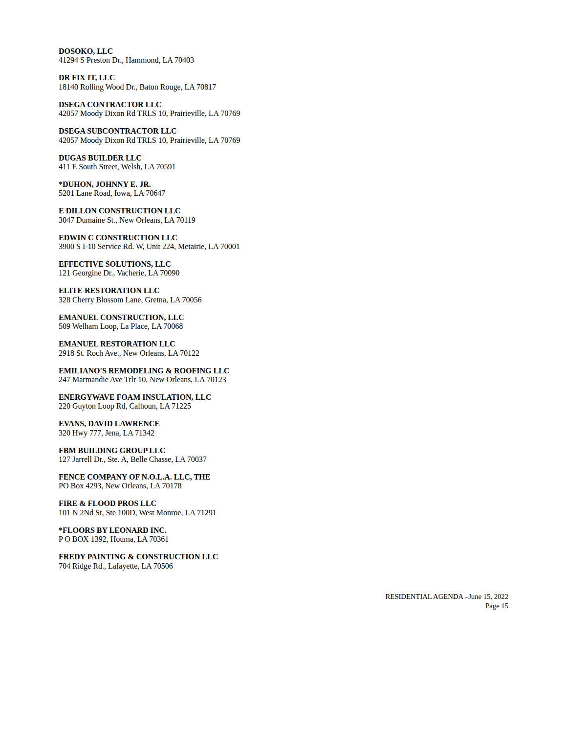DOSOKO, LLC
41294 S Preston Dr., Hammond, LA 70403
DR FIX IT, LLC
18140 Rolling Wood Dr., Baton Rouge, LA 70817
DSEGA CONTRACTOR LLC
42057 Moody Dixon Rd TRLS 10, Prairieville, LA 70769
DSEGA SUBCONTRACTOR LLC
42057 Moody Dixon Rd TRLS 10, Prairieville, LA 70769
DUGAS BUILDER LLC
411 E South Street, Welsh, LA 70591
*DUHON, JOHNNY E. JR.
5201 Lane Road, Iowa, LA 70647
E DILLON CONSTRUCTION LLC
3047 Dumaine St., New Orleans, LA 70119
EDWIN C CONSTRUCTION LLC
3900 S I-10 Service Rd. W, Unit 224, Metairie, LA 70001
EFFECTIVE SOLUTIONS, LLC
121 Georgine Dr., Vacherie, LA 70090
ELITE RESTORATION LLC
328 Cherry Blossom Lane, Gretna, LA 70056
EMANUEL CONSTRUCTION, LLC
509 Welham Loop, La Place, LA 70068
EMANUEL RESTORATION LLC
2918 St. Roch Ave., New Orleans, LA 70122
EMILIANO'S REMODELING & ROOFING LLC
247 Marmandie Ave Trlr 10, New Orleans, LA 70123
ENERGYWAVE FOAM INSULATION, LLC
220 Guyton Loop Rd, Calhoun, LA 71225
EVANS, DAVID LAWRENCE
320 Hwy 777, Jena, LA 71342
FBM BUILDING GROUP LLC
127 Jarrell Dr., Ste. A, Belle Chasse, LA 70037
FENCE COMPANY OF N.O.L.A. LLC, THE
PO Box 4293, New Orleans, LA 70178
FIRE & FLOOD PROS LLC
101 N 2Nd St, Ste 100D, West Monroe, LA 71291
*FLOORS BY LEONARD INC.
P O BOX 1392, Houma, LA 70361
FREDY PAINTING & CONSTRUCTION LLC
704 Ridge Rd., Lafayette, LA 70506
RESIDENTIAL AGENDA –June 15, 2022
Page 15